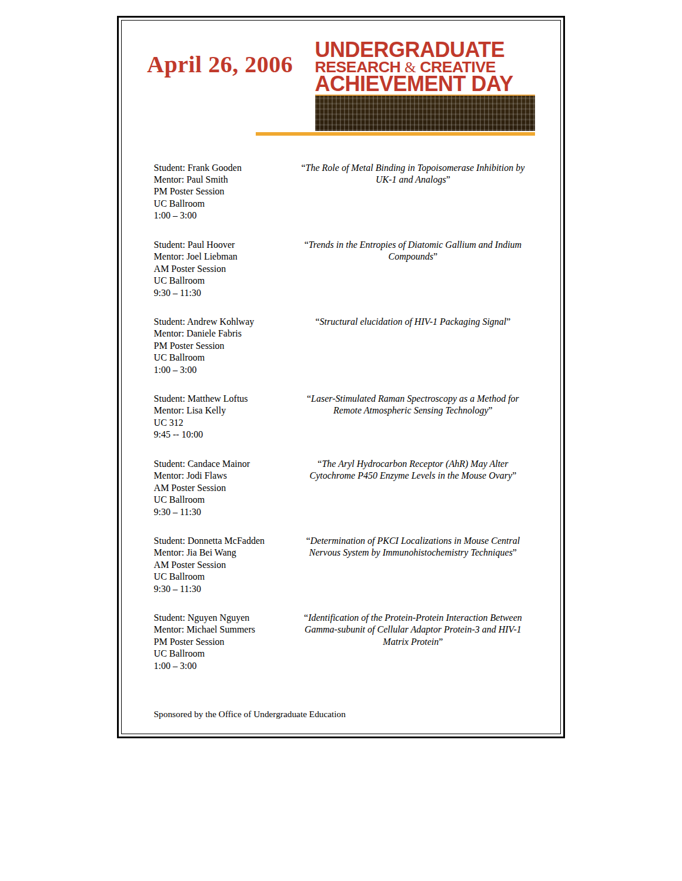April 26, 2006
Undergraduate Research & Creative Achievement Day
Student: Frank Gooden
Mentor: Paul Smith
PM Poster Session
UC Ballroom
1:00 – 3:00
“The Role of Metal Binding in Topoisomerase Inhibition by UK-1 and Analogs”
Student: Paul Hoover
Mentor: Joel Liebman
AM Poster Session
UC Ballroom
9:30 – 11:30
“Trends in the Entropies of Diatomic Gallium and Indium Compounds”
Student: Andrew Kohlway
Mentor: Daniele Fabris
PM Poster Session
UC Ballroom
1:00 – 3:00
“Structural elucidation of HIV-1 Packaging Signal”
Student: Matthew Loftus
Mentor: Lisa Kelly
UC 312
9:45 -- 10:00
“Laser-Stimulated Raman Spectroscopy as a Method for Remote Atmospheric Sensing Technology”
Student: Candace Mainor
Mentor: Jodi Flaws
AM Poster Session
UC Ballroom
9:30 – 11:30
“The Aryl Hydrocarbon Receptor (AhR) May Alter Cytochrome P450 Enzyme Levels in the Mouse Ovary”
Student: Donnetta McFadden
Mentor: Jia Bei Wang
AM Poster Session
UC Ballroom
9:30 – 11:30
“Determination of PKCI Localizations in Mouse Central Nervous System by Immunohistochemistry Techniques”
Student: Nguyen Nguyen
Mentor: Michael Summers
PM Poster Session
UC Ballroom
1:00 – 3:00
“Identification of the Protein-Protein Interaction Between Gamma-subunit of Cellular Adaptor Protein-3 and HIV-1 Matrix Protein”
Sponsored by the Office of Undergraduate Education